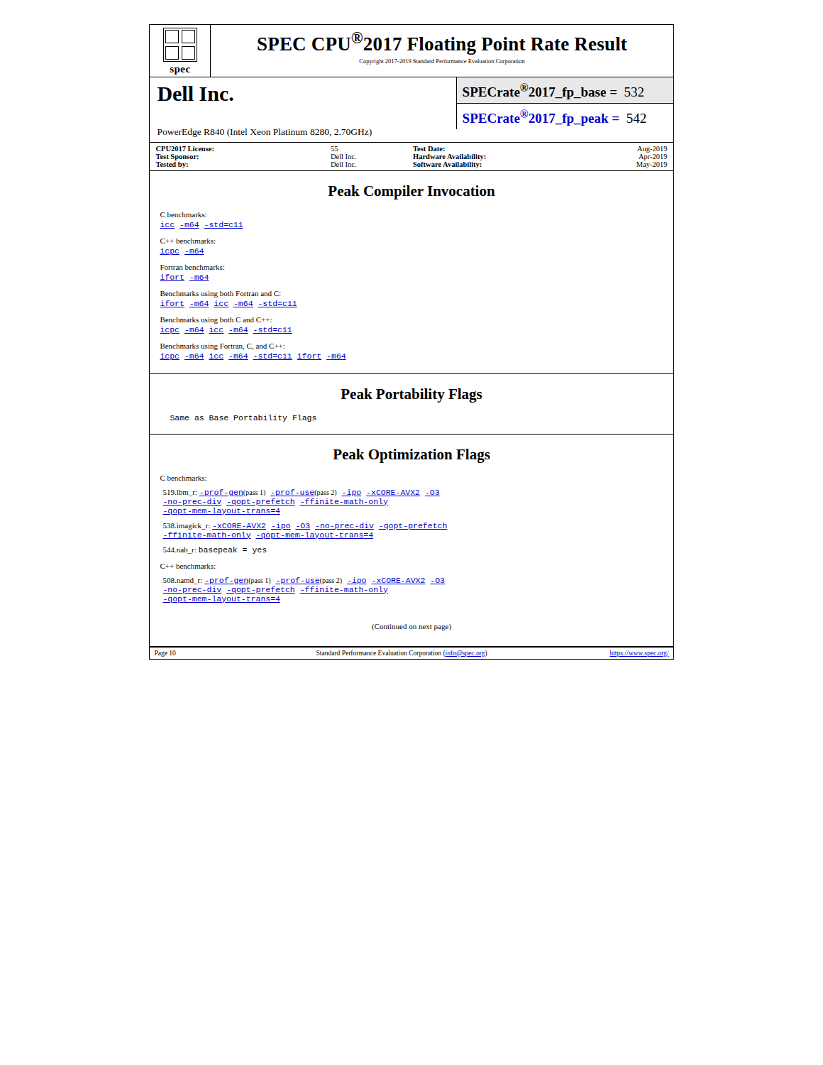spec
SPEC CPU®2017 Floating Point Rate Result
Copyright 2017-2019 Standard Performance Evaluation Corporation
Dell Inc.
PowerEdge R840 (Intel Xeon Platinum 8280, 2.70GHz)
SPECrate®2017_fp_base = 532
SPECrate®2017_fp_peak = 542
| CPU2017 License: | 55 |
| Test Sponsor: | Dell Inc. |
| Tested by: | Dell Inc. |
| Test Date: | Aug-2019 |
| Hardware Availability: | Apr-2019 |
| Software Availability: | May-2019 |
Peak Compiler Invocation
C benchmarks:
icc -m64 -std=c11
C++ benchmarks:
icpc -m64
Fortran benchmarks:
ifort -m64
Benchmarks using both Fortran and C:
ifort -m64 icc -m64 -std=c11
Benchmarks using both C and C++:
icpc -m64 icc -m64 -std=c11
Benchmarks using Fortran, C, and C++:
icpc -m64 icc -m64 -std=c11 ifort -m64
Peak Portability Flags
Same as Base Portability Flags
Peak Optimization Flags
C benchmarks:
519.lbm_r: -prof-gen(pass 1) -prof-use(pass 2) -ipo -xCORE-AVX2 -O3
-no-prec-div -qopt-prefetch -ffinite-math-only
-qopt-mem-layout-trans=4
538.imagick_r: -xCORE-AVX2 -ipo -O3 -no-prec-div -qopt-prefetch
-ffinite-math-only -qopt-mem-layout-trans=4
544.nab_r: basepeak = yes
C++ benchmarks:
508.namd_r: -prof-gen(pass 1) -prof-use(pass 2) -ipo -xCORE-AVX2 -O3
-no-prec-div -qopt-prefetch -ffinite-math-only
-qopt-mem-layout-trans=4
(Continued on next page)
Page 10
Standard Performance Evaluation Corporation (info@spec.org)
https://www.spec.org/